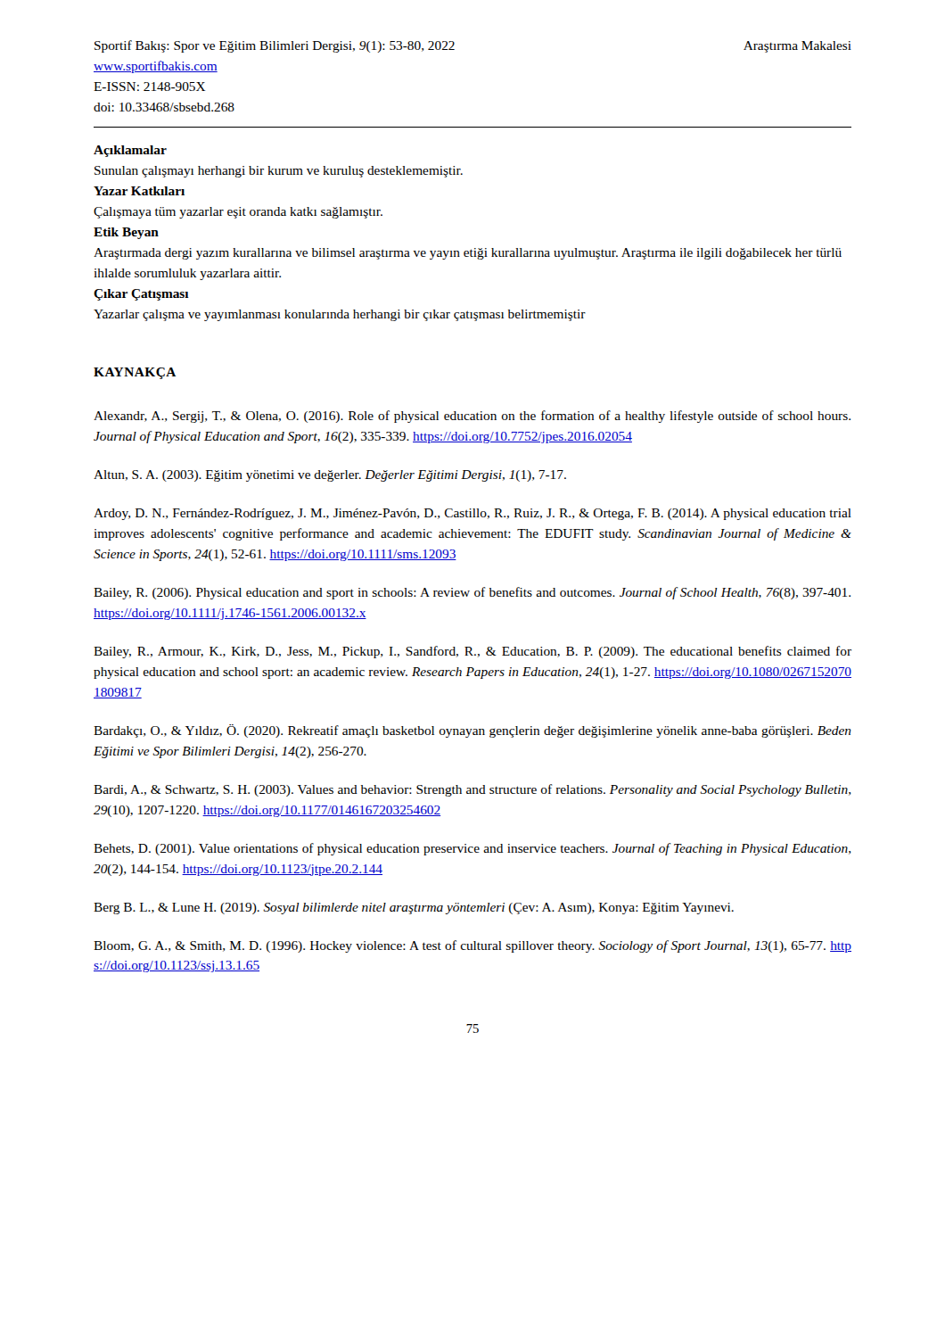Sportif Bakış: Spor ve Eğitim Bilimleri Dergisi, 9(1): 53-80, 2022
Araştırma Makalesi
www.sportifbakis.com
E-ISSN: 2148-905X
doi: 10.33468/sbsebd.268
Açıklamalar
Sunulan çalışmayı herhangi bir kurum ve kuruluş desteklememiştir.
Yazar Katkıları
Çalışmaya tüm yazarlar eşit oranda katkı sağlamıştır.
Etik Beyan
Araştırmada dergi yazım kurallarına ve bilimsel araştırma ve yayın etiği kurallarına uyulmuştur. Araştırma ile ilgili doğabilecek her türlü ihlalde sorumluluk yazarlara aittir.
Çıkar Çatışması
Yazarlar çalışma ve yayımlanması konularında herhangi bir çıkar çatışması belirtmemiştir
KAYNAKÇA
Alexandr, A., Sergij, T., & Olena, O. (2016). Role of physical education on the formation of a healthy lifestyle outside of school hours. Journal of Physical Education and Sport, 16(2), 335-339. https://doi.org/10.7752/jpes.2016.02054
Altun, S. A. (2003). Eğitim yönetimi ve değerler. Değerler Eğitimi Dergisi, 1(1), 7-17.
Ardoy, D. N., Fernández-Rodríguez, J. M., Jiménez-Pavón, D., Castillo, R., Ruiz, J. R., & Ortega, F. B. (2014). A physical education trial improves adolescents' cognitive performance and academic achievement: The EDUFIT study. Scandinavian Journal of Medicine & Science in Sports, 24(1), 52-61. https://doi.org/10.1111/sms.12093
Bailey, R. (2006). Physical education and sport in schools: A review of benefits and outcomes. Journal of School Health, 76(8), 397-401. https://doi.org/10.1111/j.1746-1561.2006.00132.x
Bailey, R., Armour, K., Kirk, D., Jess, M., Pickup, I., Sandford, R., & Education, B. P. (2009). The educational benefits claimed for physical education and school sport: an academic review. Research Papers in Education, 24(1), 1-27. https://doi.org/10.1080/02671520701809817
Bardakçı, O., & Yıldız, Ö. (2020). Rekreatif amaçlı basketbol oynayan gençlerin değer değişimlerine yönelik anne-baba görüşleri. Beden Eğitimi ve Spor Bilimleri Dergisi, 14(2), 256-270.
Bardi, A., & Schwartz, S. H. (2003). Values and behavior: Strength and structure of relations. Personality and Social Psychology Bulletin, 29(10), 1207-1220. https://doi.org/10.1177/0146167203254602
Behets, D. (2001). Value orientations of physical education preservice and inservice teachers. Journal of Teaching in Physical Education, 20(2), 144-154. https://doi.org/10.1123/jtpe.20.2.144
Berg B. L., & Lune H. (2019). Sosyal bilimlerde nitel araştırma yöntemleri (Çev: A. Asım), Konya: Eğitim Yayınevi.
Bloom, G. A., & Smith, M. D. (1996). Hockey violence: A test of cultural spillover theory. Sociology of Sport Journal, 13(1), 65-77. https://doi.org/10.1123/ssj.13.1.65
75